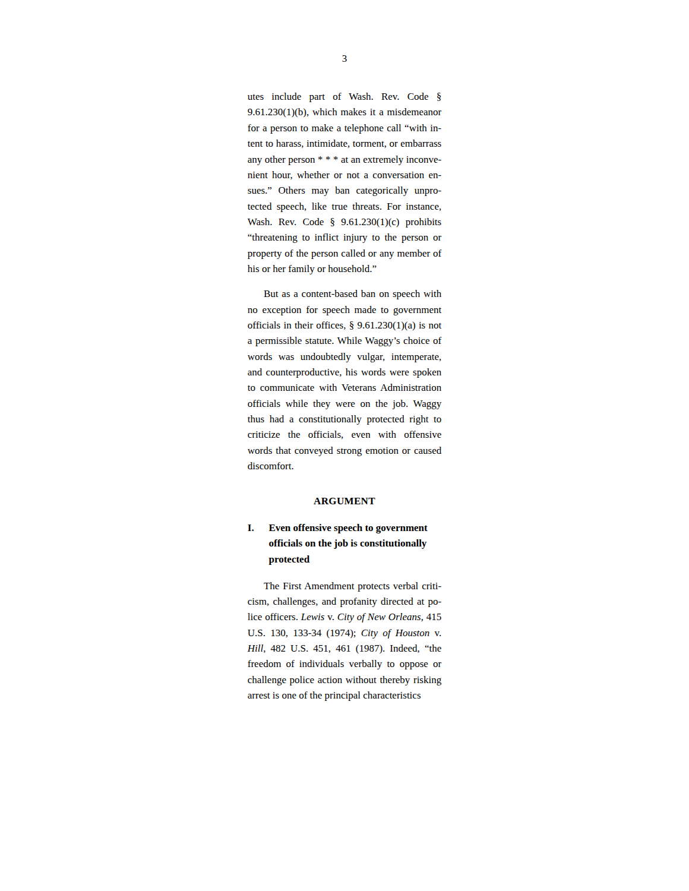3
utes include part of Wash. Rev. Code § 9.61.230(1)(b), which makes it a misdemeanor for a person to make a telephone call “with intent to harass, intimidate, torment, or embarrass any other person * * * at an extremely inconvenient hour, whether or not a conversation ensues.” Others may ban categorically unprotected speech, like true threats. For instance, Wash. Rev. Code § 9.61.230(1)(c) prohibits “threatening to inflict injury to the person or property of the person called or any member of his or her family or household.”
But as a content-based ban on speech with no exception for speech made to government officials in their offices, § 9.61.230(1)(a) is not a permissible statute. While Waggy’s choice of words was undoubtedly vulgar, intemperate, and counterproductive, his words were spoken to communicate with Veterans Administration officials while they were on the job. Waggy thus had a constitutionally protected right to criticize the officials, even with offensive words that conveyed strong emotion or caused discomfort.
ARGUMENT
I. Even offensive speech to government officials on the job is constitutionally protected
The First Amendment protects verbal criticism, challenges, and profanity directed at police officers. Lewis v. City of New Orleans, 415 U.S. 130, 133-34 (1974); City of Houston v. Hill, 482 U.S. 451, 461 (1987). Indeed, “the freedom of individuals verbally to oppose or challenge police action without thereby risking arrest is one of the principal characteristics